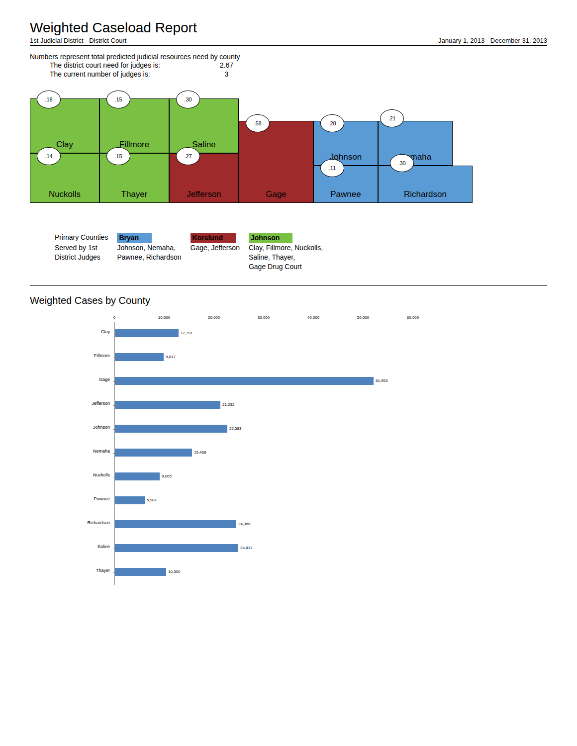Weighted Caseload Report
1st Judicial District - District Court
January 1, 2013 - December 31, 2013
Numbers represent total predicted judicial resources need by county
| The district court need for judges is: | 2.67 |
| The current number of judges is: | 3 |
Clay
Fillmore
Saline
Gage
Johnson
Nemaha
Nuckolls
Thayer
Jefferson
Pawnee
Richardson
.18
.15
.30
.58
.28
.21
.14
.15
.27
.11
.30
| Primary Counties | Bryan | Korslund | Johnson |
| Served by 1st | Johnson, Nemaha, | Gage, Jefferson | Clay, Fillmore, Nuckolls, |
| District Judges | Pawnee, Richardson | | Saline, Thayer, |
| | | | Gage Drug Court |
Weighted Cases by County
0 10,000 20,000 30,000 40,000 50,000 60,000
Clay
12,791
Fillmore
9,817
Gage
51,953
Jefferson
21,232
Johnson
22,583
Nemaha
15,468
Nuckolls
9,005
Pawnee
5,987
Richardson
24,356
Saline
24,811
Thayer
10,300